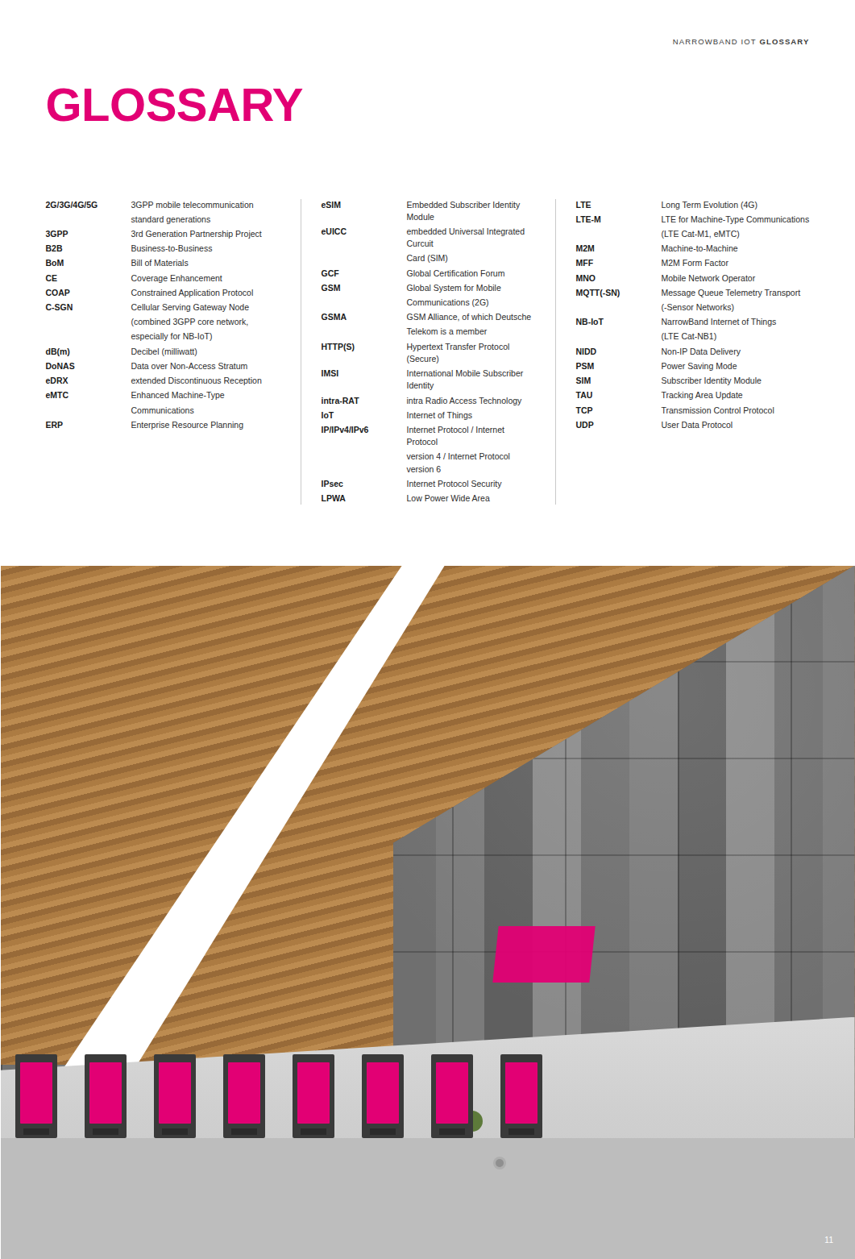NARROWBAND IOT GLOSSARY
Glossary
2G/3G/4G/5G
3GPP mobile telecommunication
standard generations
3GPP
3rd Generation Partnership Project
B2B
Business-to-Business
BoM
Bill of Materials
CE
Coverage Enhancement
COAP
Constrained Application Protocol
C-SGN
Cellular Serving Gateway Node
(combined 3GPP core network,
especially for NB-IoT)
dB(m)
Decibel (milliwatt)
DoNAS
Data over Non-Access Stratum
eDRX
extended Discontinuous Reception
eMTC
Enhanced Machine-Type
Communications
ERP
Enterprise Resource Planning
eSIM
Embedded Subscriber Identity Module
eUICC
embedded Universal Integrated Curcuit
Card (SIM)
GCF
Global Certification Forum
GSM
Global System for Mobile
Communications (2G)
GSMA
GSM Alliance, of which Deutsche
Telekom is a member
HTTP(S)
Hypertext Transfer Protocol (Secure)
IMSI
International Mobile Subscriber Identity
intra-RAT
intra Radio Access Technology
IoT
Internet of Things
IP/IPv4/IPv6
Internet Protocol / Internet Protocol
version 4 / Internet Protocol version 6
IPsec
Internet Protocol Security
LPWA
Low Power Wide Area
LTE
Long Term Evolution (4G)
LTE-M
LTE for Machine-Type Communications
(LTE Cat-M1, eMTC)
M2M
Machine-to-Machine
MFF
M2M Form Factor
MNO
Mobile Network Operator
MQTT(-SN)
Message Queue Telemetry Transport
(-Sensor Networks)
NB-IoT
NarrowBand Internet of Things
(LTE Cat-NB1)
NIDD
Non-IP Data Delivery
PSM
Power Saving Mode
SIM
Subscriber Identity Module
TAU
Tracking Area Update
TCP
Transmission Control Protocol
UDP
User Data Protocol
11